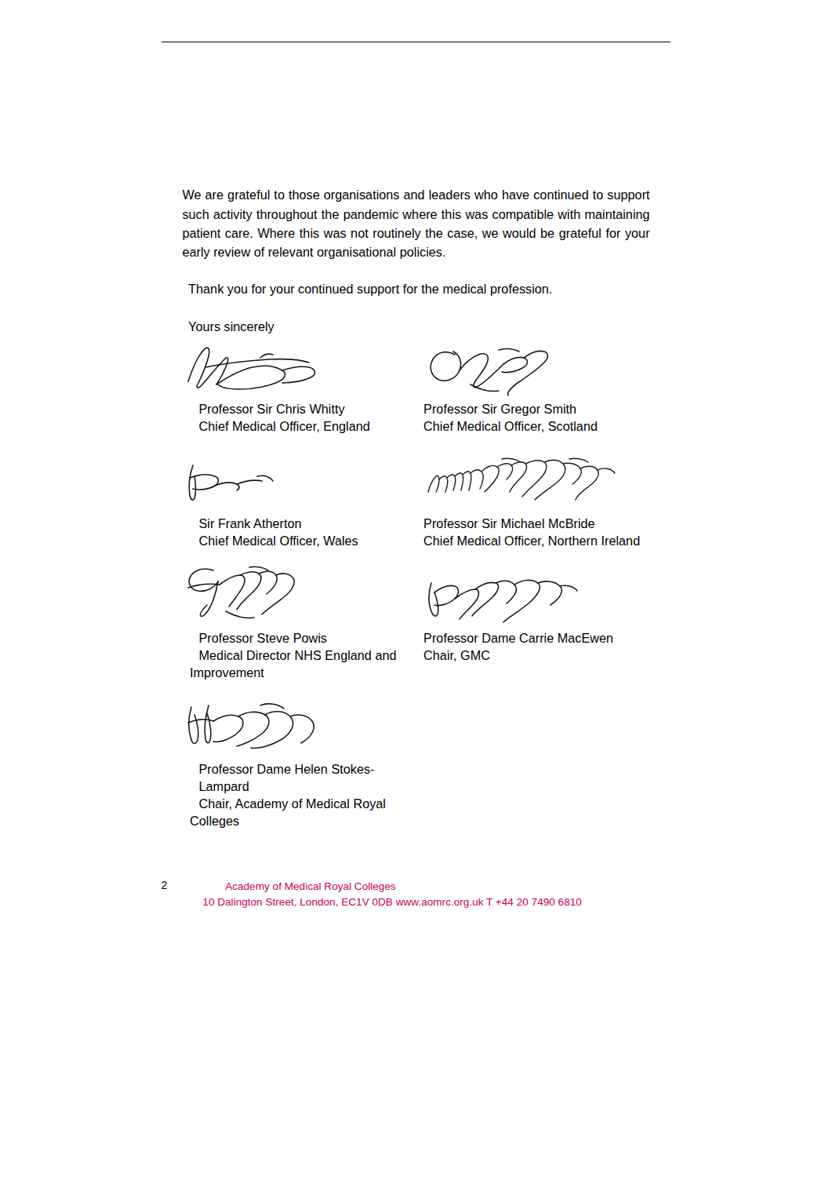We are grateful to those organisations and leaders who have continued to support such activity throughout the pandemic where this was compatible with maintaining patient care. Where this was not routinely the case, we would be grateful for your early review of relevant organisational policies.
Thank you for your continued support for the medical profession.
Yours sincerely
| Professor Sir Chris Whitty Chief Medical Officer, England | Professor Sir Gregor Smith Chief Medical Officer, Scotland |
| Sir Frank Atherton Chief Medical Officer, Wales | Professor Sir Michael McBride Chief Medical Officer, Northern Ireland |
| Professor Steve Powis Medical Director NHS England and Improvement | Professor Dame Carrie MacEwen Chair, GMC |
| Professor Dame Helen Stokes-Lampard Chair, Academy of Medical Royal Colleges | |
2
Academy of Medical Royal Colleges
10 Dalington Street, London, EC1V 0DB www.aomrc.org.uk T +44 20 7490 6810